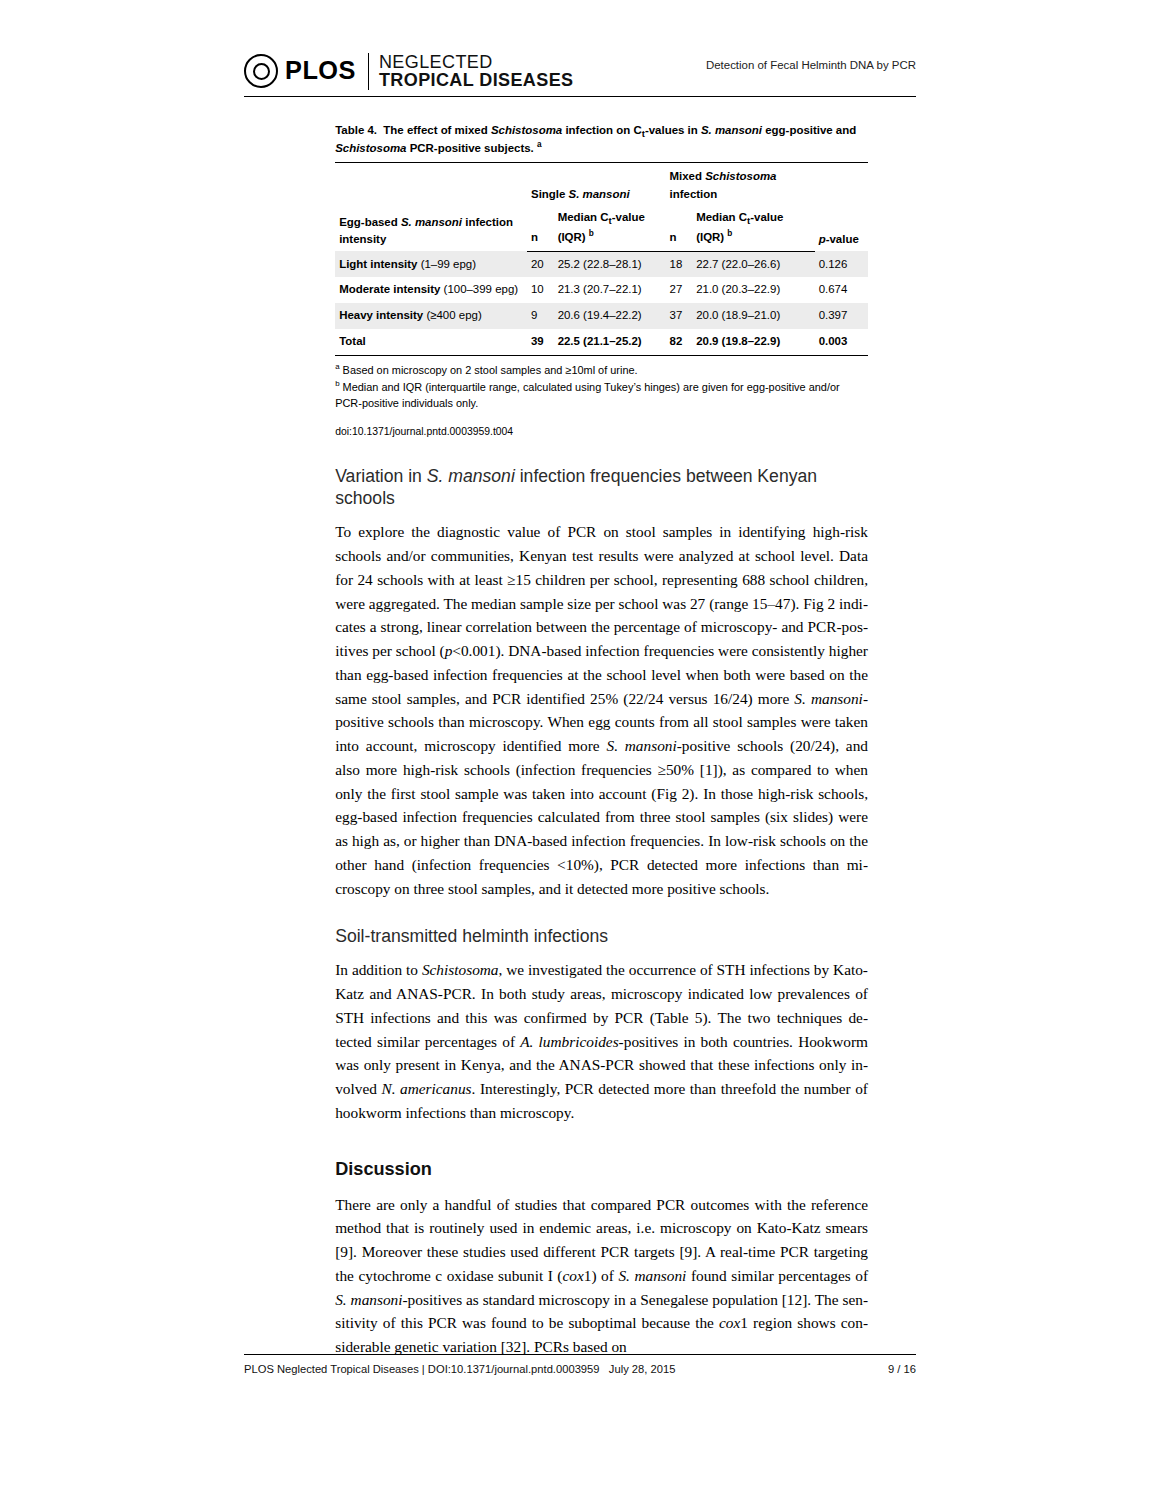PLOS
NEGLECTED
TROPICAL DISEASES
Detection of Fecal Helminth DNA by PCR
Table 4. The effect of mixed Schistosoma infection on Ct-values in S. mansoni egg-positive and Schistosoma PCR-positive subjects. a
| Egg-based S. mansoni infection intensity | Single S. mansoni | Mixed Schistosoma infection | p -value |
| --- | --- | --- | --- |
| n | Median C t -value (IQR) b | n | Median C t -value (IQR) b |
| Light intensity (1–99 epg) | 20 | 25.2 (22.8–28.1) | 18 | 22.7 (22.0–26.6) | 0.126 |
| Moderate intensity (100–399 epg) | 10 | 21.3 (20.7–22.1) | 27 | 21.0 (20.3–22.9) | 0.674 |
| Heavy intensity (≥400 epg) | 9 | 20.6 (19.4–22.2) | 37 | 20.0 (18.9–21.0) | 0.397 |
| Total | 39 | 22.5 (21.1–25.2) | 82 | 20.9 (19.8–22.9) | 0.003 |
a Based on microscopy on 2 stool samples and ≥10ml of urine.
b Median and IQR (interquartile range, calculated using Tukey’s hinges) are given for egg-positive and/or PCR-positive individuals only.
doi:10.1371/journal.pntd.0003959.t004
Variation in S. mansoni infection frequencies between Kenyan schools
To explore the diagnostic value of PCR on stool samples in identifying high-risk schools and/or communities, Kenyan test results were analyzed at school level. Data for 24 schools with at least ≥15 children per school, representing 688 school children, were aggregated. The median sample size per school was 27 (range 15–47). Fig 2 indicates a strong, linear correlation between the percentage of microscopy- and PCR-positives per school (p<0.001). DNA-based infection frequencies were consistently higher than egg-based infection frequencies at the school level when both were based on the same stool samples, and PCR identified 25% (22/24 versus 16/24) more S. mansoni-positive schools than microscopy. When egg counts from all stool samples were taken into account, microscopy identified more S. mansoni-positive schools (20/24), and also more high-risk schools (infection frequencies ≥50% [1]), as compared to when only the first stool sample was taken into account (Fig 2). In those high-risk schools, egg-based infection frequencies calculated from three stool samples (six slides) were as high as, or higher than DNA-based infection frequencies. In low-risk schools on the other hand (infection frequencies <10%), PCR detected more infections than microscopy on three stool samples, and it detected more positive schools.
Soil-transmitted helminth infections
In addition to Schistosoma, we investigated the occurrence of STH infections by Kato-Katz and ANAS-PCR. In both study areas, microscopy indicated low prevalences of STH infections and this was confirmed by PCR (Table 5). The two techniques detected similar percentages of A. lumbricoides-positives in both countries. Hookworm was only present in Kenya, and the ANAS-PCR showed that these infections only involved N. americanus. Interestingly, PCR detected more than threefold the number of hookworm infections than microscopy.
Discussion
There are only a handful of studies that compared PCR outcomes with the reference method that is routinely used in endemic areas, i.e. microscopy on Kato-Katz smears [9]. Moreover these studies used different PCR targets [9]. A real-time PCR targeting the cytochrome c oxidase subunit I (cox1) of S. mansoni found similar percentages of S. mansoni-positives as standard microscopy in a Senegalese population [12]. The sensitivity of this PCR was found to be suboptimal because the cox1 region shows considerable genetic variation [32]. PCRs based on
PLOS Neglected Tropical Diseases | DOI:10.1371/journal.pntd.0003959 July 28, 2015
9 / 16